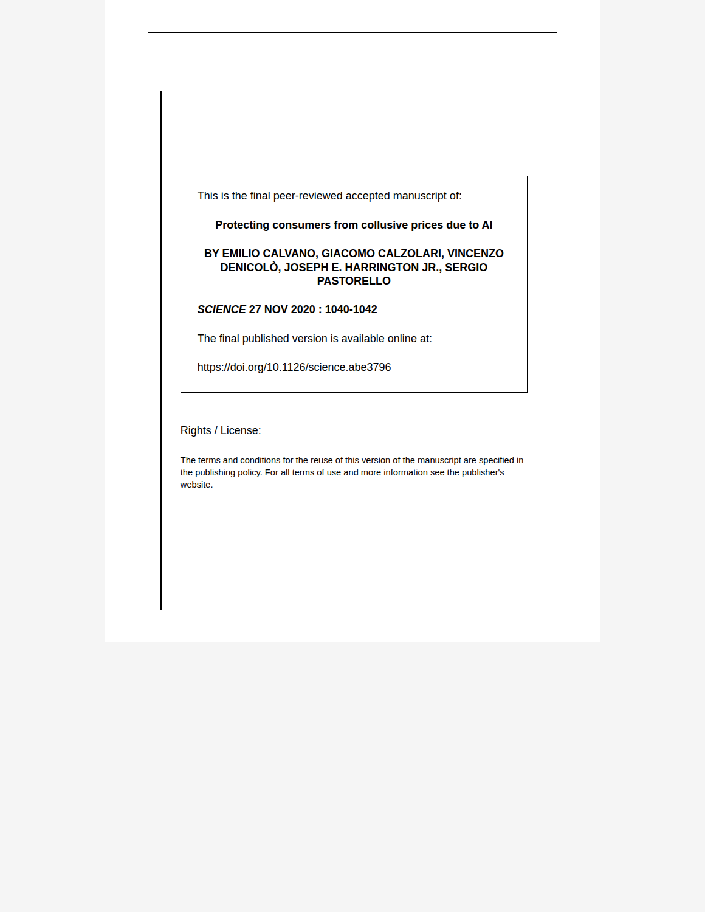This is the final peer-reviewed accepted manuscript of:
Protecting consumers from collusive prices due to AI
BY EMILIO CALVANO, GIACOMO CALZOLARI, VINCENZO DENICOLÒ, JOSEPH E. HARRINGTON JR., SERGIO PASTORELLO
SCIENCE 27 NOV 2020 : 1040-1042
The final published version is available online at:
https://doi.org/10.1126/science.abe3796
Rights / License:
The terms and conditions for the reuse of this version of the manuscript are specified in the publishing policy. For all terms of use and more information see the publisher's website.